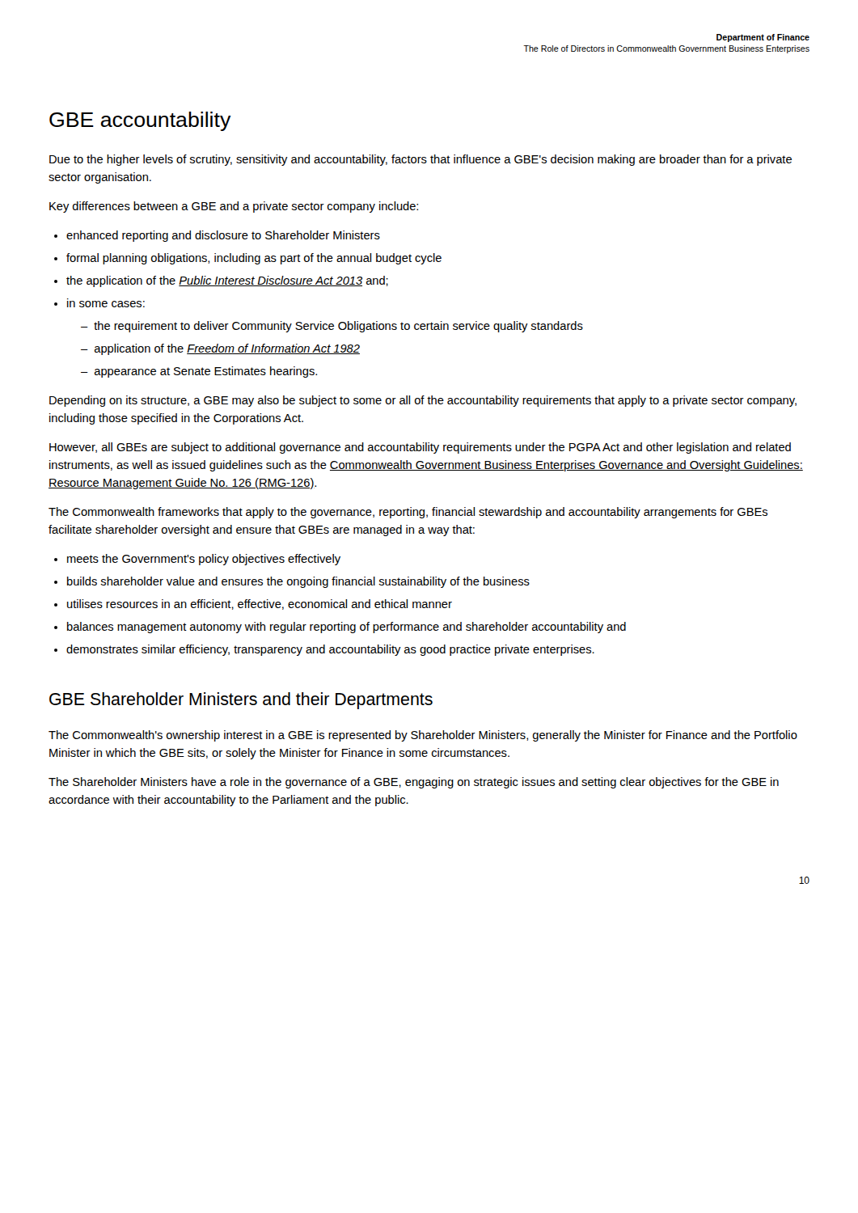Department of Finance
The Role of Directors in Commonwealth Government Business Enterprises
GBE accountability
Due to the higher levels of scrutiny, sensitivity and accountability, factors that influence a GBE's decision making are broader than for a private sector organisation.
Key differences between a GBE and a private sector company include:
enhanced reporting and disclosure to Shareholder Ministers
formal planning obligations, including as part of the annual budget cycle
the application of the Public Interest Disclosure Act 2013 and;
in some cases:
the requirement to deliver Community Service Obligations to certain service quality standards
application of the Freedom of Information Act 1982
appearance at Senate Estimates hearings.
Depending on its structure, a GBE may also be subject to some or all of the accountability requirements that apply to a private sector company, including those specified in the Corporations Act.
However, all GBEs are subject to additional governance and accountability requirements under the PGPA Act and other legislation and related instruments, as well as issued guidelines such as the Commonwealth Government Business Enterprises Governance and Oversight Guidelines: Resource Management Guide No. 126 (RMG-126).
The Commonwealth frameworks that apply to the governance, reporting, financial stewardship and accountability arrangements for GBEs facilitate shareholder oversight and ensure that GBEs are managed in a way that:
meets the Government's policy objectives effectively
builds shareholder value and ensures the ongoing financial sustainability of the business
utilises resources in an efficient, effective, economical and ethical manner
balances management autonomy with regular reporting of performance and shareholder accountability and
demonstrates similar efficiency, transparency and accountability as good practice private enterprises.
GBE Shareholder Ministers and their Departments
The Commonwealth's ownership interest in a GBE is represented by Shareholder Ministers, generally the Minister for Finance and the Portfolio Minister in which the GBE sits, or solely the Minister for Finance in some circumstances.
The Shareholder Ministers have a role in the governance of a GBE, engaging on strategic issues and setting clear objectives for the GBE in accordance with their accountability to the Parliament and the public.
10